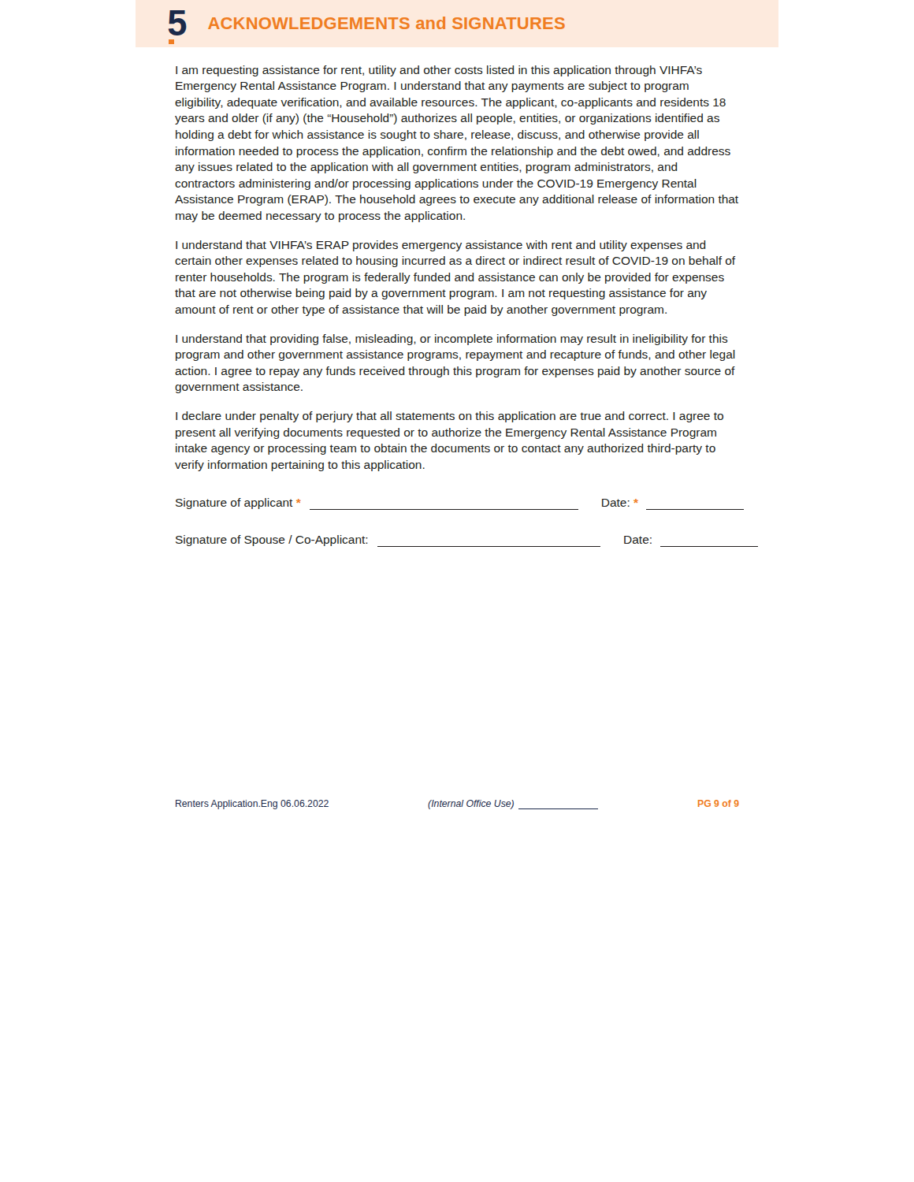5
ACKNOWLEDGEMENTS and SIGNATURES
I am requesting assistance for rent, utility and other costs listed in this application through VIHFA’s Emergency Rental Assistance Program. I understand that any payments are subject to program eligibility, adequate verification, and available resources. The applicant, co-applicants and residents 18 years and older (if any) (the “Household”) authorizes all people, entities, or organizations identified as holding a debt for which assistance is sought to share, release, discuss, and otherwise provide all information needed to process the application, confirm the relationship and the debt owed, and address any issues related to the application with all government entities, program administrators, and contractors administering and/or processing applications under the COVID-19 Emergency Rental Assistance Program (ERAP). The household agrees to execute any additional release of information that may be deemed necessary to process the application.
I understand that VIHFA’s ERAP provides emergency assistance with rent and utility expenses and certain other expenses related to housing incurred as a direct or indirect result of COVID-19 on behalf of renter households. The program is federally funded and assistance can only be provided for expenses that are not otherwise being paid by a government program. I am not requesting assistance for any amount of rent or other type of assistance that will be paid by another government program.
I understand that providing false, misleading, or incomplete information may result in ineligibility for this program and other government assistance programs, repayment and recapture of funds, and other legal action. I agree to repay any funds received through this program for expenses paid by another source of government assistance.
I declare under penalty of perjury that all statements on this application are true and correct. I agree to present all verifying documents requested or to authorize the Emergency Rental Assistance Program intake agency or processing team to obtain the documents or to contact any authorized third-party to verify information pertaining to this application.
Signature of applicant * Date: *
Signature of Spouse / Co-Applicant: Date:
Renters Application.Eng 06.06.2022
(Internal Office Use)
PG 9 of 9